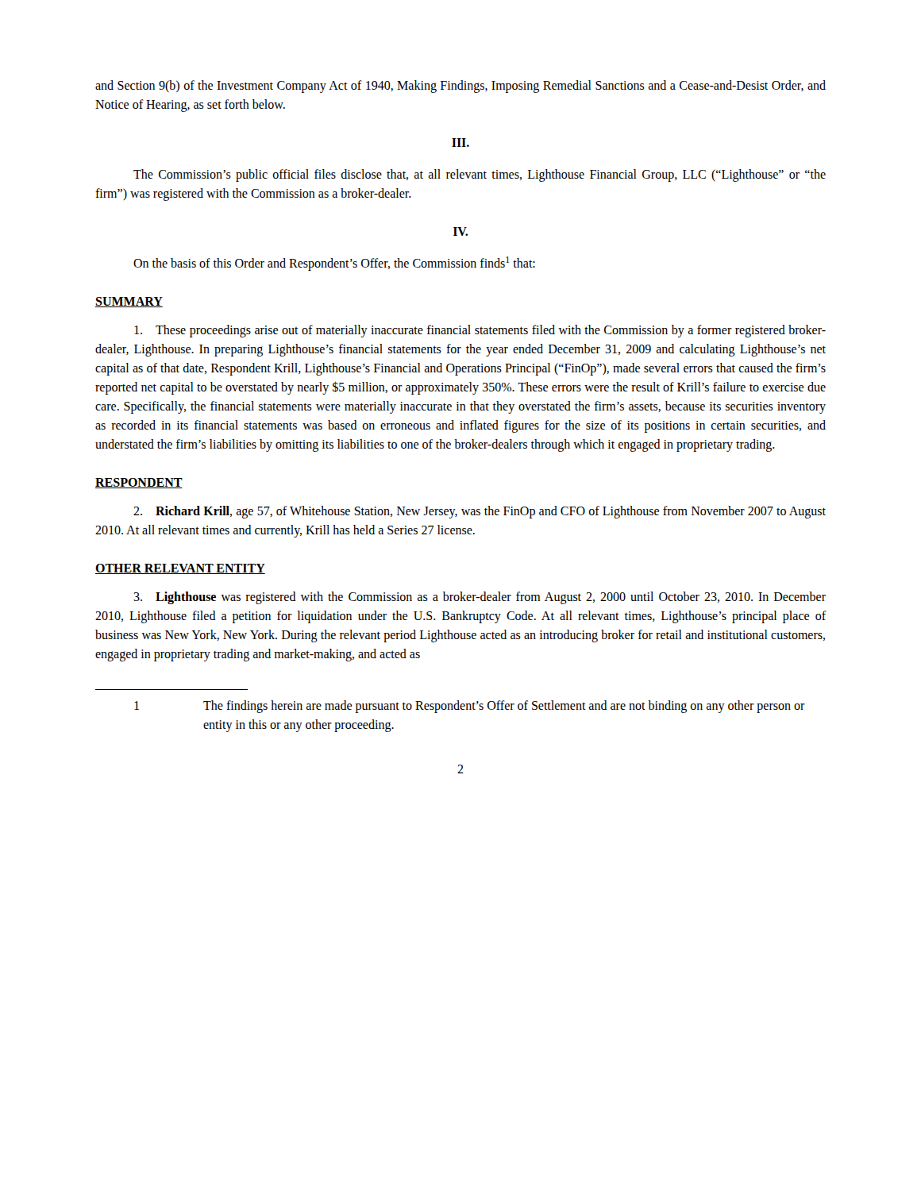and Section 9(b) of the Investment Company Act of 1940, Making Findings, Imposing Remedial Sanctions and a Cease-and-Desist Order, and Notice of Hearing, as set forth below.
III.
The Commission’s public official files disclose that, at all relevant times, Lighthouse Financial Group, LLC (“Lighthouse” or “the firm”) was registered with the Commission as a broker-dealer.
IV.
On the basis of this Order and Respondent’s Offer, the Commission finds1 that:
SUMMARY
1. These proceedings arise out of materially inaccurate financial statements filed with the Commission by a former registered broker-dealer, Lighthouse. In preparing Lighthouse’s financial statements for the year ended December 31, 2009 and calculating Lighthouse’s net capital as of that date, Respondent Krill, Lighthouse’s Financial and Operations Principal (“FinOp”), made several errors that caused the firm’s reported net capital to be overstated by nearly $5 million, or approximately 350%. These errors were the result of Krill’s failure to exercise due care. Specifically, the financial statements were materially inaccurate in that they overstated the firm’s assets, because its securities inventory as recorded in its financial statements was based on erroneous and inflated figures for the size of its positions in certain securities, and understated the firm’s liabilities by omitting its liabilities to one of the broker-dealers through which it engaged in proprietary trading.
RESPONDENT
2. Richard Krill, age 57, of Whitehouse Station, New Jersey, was the FinOp and CFO of Lighthouse from November 2007 to August 2010. At all relevant times and currently, Krill has held a Series 27 license.
OTHER RELEVANT ENTITY
3. Lighthouse was registered with the Commission as a broker-dealer from August 2, 2000 until October 23, 2010. In December 2010, Lighthouse filed a petition for liquidation under the U.S. Bankruptcy Code. At all relevant times, Lighthouse’s principal place of business was New York, New York. During the relevant period Lighthouse acted as an introducing broker for retail and institutional customers, engaged in proprietary trading and market-making, and acted as
1 The findings herein are made pursuant to Respondent’s Offer of Settlement and are not binding on any other person or entity in this or any other proceeding.
2